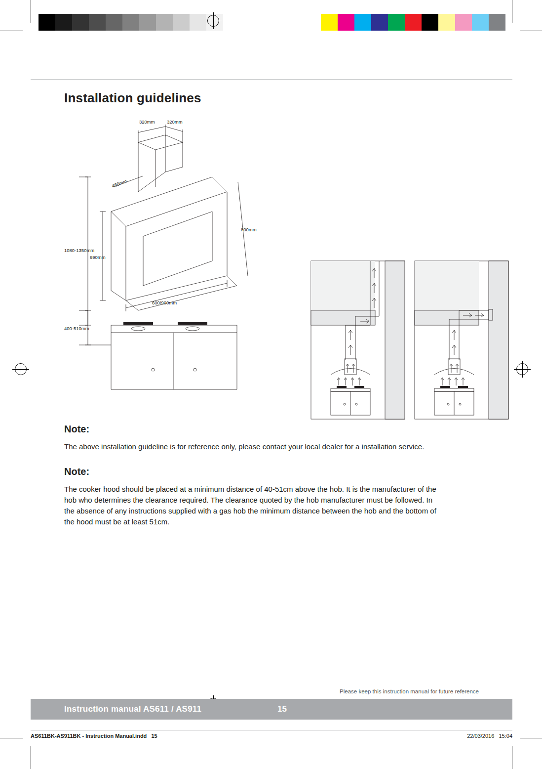Installation guidelines
320mm 320mm 460mm 800mm 690mm 1080-1350mm 400-510mm 600/900mm
Note:
The above installation guideline is for reference only, please contact your local dealer for a installation service.
Note:
The cooker hood should be placed at a minimum distance of 40-51cm above the hob. It is the manufacturer of the hob who determines the clearance required. The clearance quoted by the hob manufacturer must be followed. In the absence of any instructions supplied with a gas hob the minimum distance between the hob and the bottom of the hood must be at least 51cm.
Please keep this instruction manual for future reference
Instruction manual AS611 / AS911 15
AS611BK-AS911BK - Instruction Manual.indd 15
22/03/2016 15:04